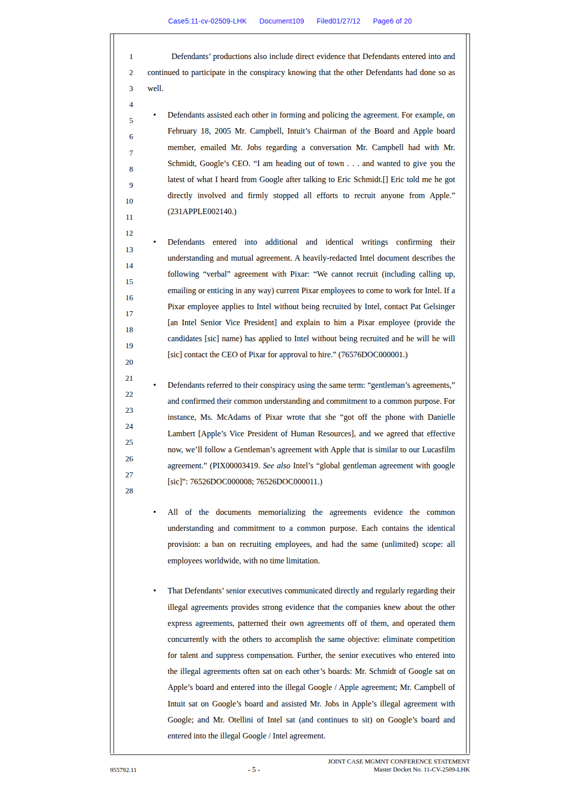Case5:11-cv-02509-LHK Document109 Filed01/27/12 Page6 of 20
1
2
3
4
5
6
7
8
9
10
11
12
13
14
15
16
17
18
19
20
21
22
23
24
25
26
27
28
Defendants’ productions also include direct evidence that Defendants entered into and continued to participate in the conspiracy knowing that the other Defendants had done so as well.
Defendants assisted each other in forming and policing the agreement. For example, on February 18, 2005 Mr. Campbell, Intuit’s Chairman of the Board and Apple board member, emailed Mr. Jobs regarding a conversation Mr. Campbell had with Mr. Schmidt, Google’s CEO. “I am heading out of town . . . and wanted to give you the latest of what I heard from Google after talking to Eric Schmidt.[] Eric told me he got directly involved and firmly stopped all efforts to recruit anyone from Apple.” (231APPLE002140.)
Defendants entered into additional and identical writings confirming their understanding and mutual agreement. A heavily-redacted Intel document describes the following “verbal” agreement with Pixar: “We cannot recruit (including calling up, emailing or enticing in any way) current Pixar employees to come to work for Intel. If a Pixar employee applies to Intel without being recruited by Intel, contact Pat Gelsinger [an Intel Senior Vice President] and explain to him a Pixar employee (provide the candidates [sic] name) has applied to Intel without being recruited and he will he will [sic] contact the CEO of Pixar for approval to hire.” (76576DOC000001.)
Defendants referred to their conspiracy using the same term: “gentleman’s agreements,” and confirmed their common understanding and commitment to a common purpose. For instance, Ms. McAdams of Pixar wrote that she “got off the phone with Danielle Lambert [Apple’s Vice President of Human Resources], and we agreed that effective now, we’ll follow a Gentleman’s agreement with Apple that is similar to our Lucasfilm agreement.” (PIX00003419. See also Intel’s “global gentleman agreement with google [sic]”: 76526DOC000008; 76526DOC000011.)
All of the documents memorializing the agreements evidence the common understanding and commitment to a common purpose. Each contains the identical provision: a ban on recruiting employees, and had the same (unlimited) scope: all employees worldwide, with no time limitation.
That Defendants’ senior executives communicated directly and regularly regarding their illegal agreements provides strong evidence that the companies knew about the other express agreements, patterned their own agreements off of them, and operated them concurrently with the others to accomplish the same objective: eliminate competition for talent and suppress compensation. Further, the senior executives who entered into the illegal agreements often sat on each other’s boards: Mr. Schmidt of Google sat on Apple’s board and entered into the illegal Google / Apple agreement; Mr. Campbell of Intuit sat on Google’s board and assisted Mr. Jobs in Apple’s illegal agreement with Google; and Mr. Otellini of Intel sat (and continues to sit) on Google’s board and entered into the illegal Google / Intel agreement.
955792.11
- 5 -
JOINT CASE MGMNT CONFERENCE STATEMENT
Master Docket No. 11-CV-2509-LHK